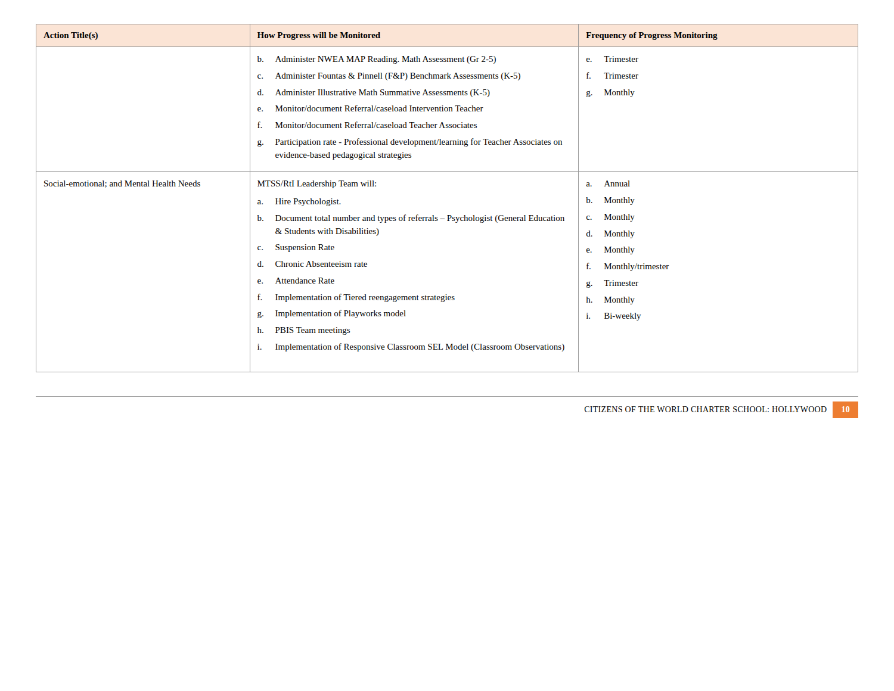| Action Title(s) | How Progress will be Monitored | Frequency of Progress Monitoring |
| --- | --- | --- |
| | b. Administer NWEA MAP Reading. Math Assessment (Gr 2-5) c. Administer Fountas & Pinnell (F&P) Benchmark Assessments (K-5) d. Administer Illustrative Math Summative Assessments (K-5) e. Monitor/document Referral/caseload Intervention Teacher f. Monitor/document Referral/caseload Teacher Associates g. Participation rate - Professional development/learning for Teacher Associates on evidence-based pedagogical strategies | e. Trimester f. Trimester g. Monthly |
| Social-emotional; and Mental Health Needs | MTSS/RtI Leadership Team will: a. Hire Psychologist. b. Document total number and types of referrals – Psychologist (General Education & Students with Disabilities) c. Suspension Rate d. Chronic Absenteeism rate e. Attendance Rate f. Implementation of Tiered reengagement strategies g. Implementation of Playworks model h. PBIS Team meetings i. Implementation of Responsive Classroom SEL Model (Classroom Observations) | a. Annual b. Monthly c. Monthly d. Monthly e. Monthly f. Monthly/trimester g. Trimester h. Monthly i. Bi-weekly |
CITIZENS OF THE WORLD CHARTER SCHOOL: HOLLYWOOD 10